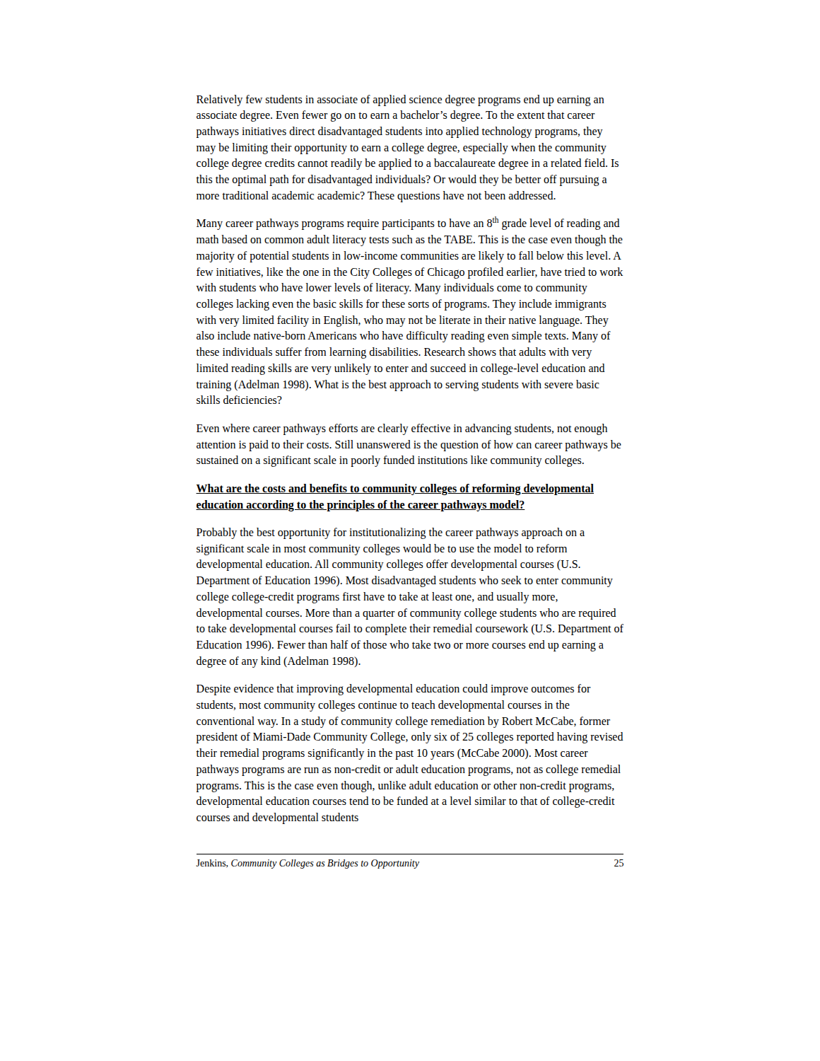Relatively few students in associate of applied science degree programs end up earning an associate degree. Even fewer go on to earn a bachelor’s degree. To the extent that career pathways initiatives direct disadvantaged students into applied technology programs, they may be limiting their opportunity to earn a college degree, especially when the community college degree credits cannot readily be applied to a baccalaureate degree in a related field. Is this the optimal path for disadvantaged individuals? Or would they be better off pursuing a more traditional academic academic? These questions have not been addressed.
Many career pathways programs require participants to have an 8th grade level of reading and math based on common adult literacy tests such as the TABE. This is the case even though the majority of potential students in low-income communities are likely to fall below this level. A few initiatives, like the one in the City Colleges of Chicago profiled earlier, have tried to work with students who have lower levels of literacy. Many individuals come to community colleges lacking even the basic skills for these sorts of programs. They include immigrants with very limited facility in English, who may not be literate in their native language. They also include native-born Americans who have difficulty reading even simple texts. Many of these individuals suffer from learning disabilities. Research shows that adults with very limited reading skills are very unlikely to enter and succeed in college-level education and training (Adelman 1998). What is the best approach to serving students with severe basic skills deficiencies?
Even where career pathways efforts are clearly effective in advancing students, not enough attention is paid to their costs. Still unanswered is the question of how can career pathways be sustained on a significant scale in poorly funded institutions like community colleges.
What are the costs and benefits to community colleges of reforming developmental education according to the principles of the career pathways model?
Probably the best opportunity for institutionalizing the career pathways approach on a significant scale in most community colleges would be to use the model to reform developmental education. All community colleges offer developmental courses (U.S. Department of Education 1996). Most disadvantaged students who seek to enter community college college-credit programs first have to take at least one, and usually more, developmental courses. More than a quarter of community college students who are required to take developmental courses fail to complete their remedial coursework (U.S. Department of Education 1996). Fewer than half of those who take two or more courses end up earning a degree of any kind (Adelman 1998).
Despite evidence that improving developmental education could improve outcomes for students, most community colleges continue to teach developmental courses in the conventional way. In a study of community college remediation by Robert McCabe, former president of Miami-Dade Community College, only six of 25 colleges reported having revised their remedial programs significantly in the past 10 years (McCabe 2000). Most career pathways programs are run as non-credit or adult education programs, not as college remedial programs. This is the case even though, unlike adult education or other non-credit programs, developmental education courses tend to be funded at a level similar to that of college-credit courses and developmental students
Jenkins, Community Colleges as Bridges to Opportunity 25